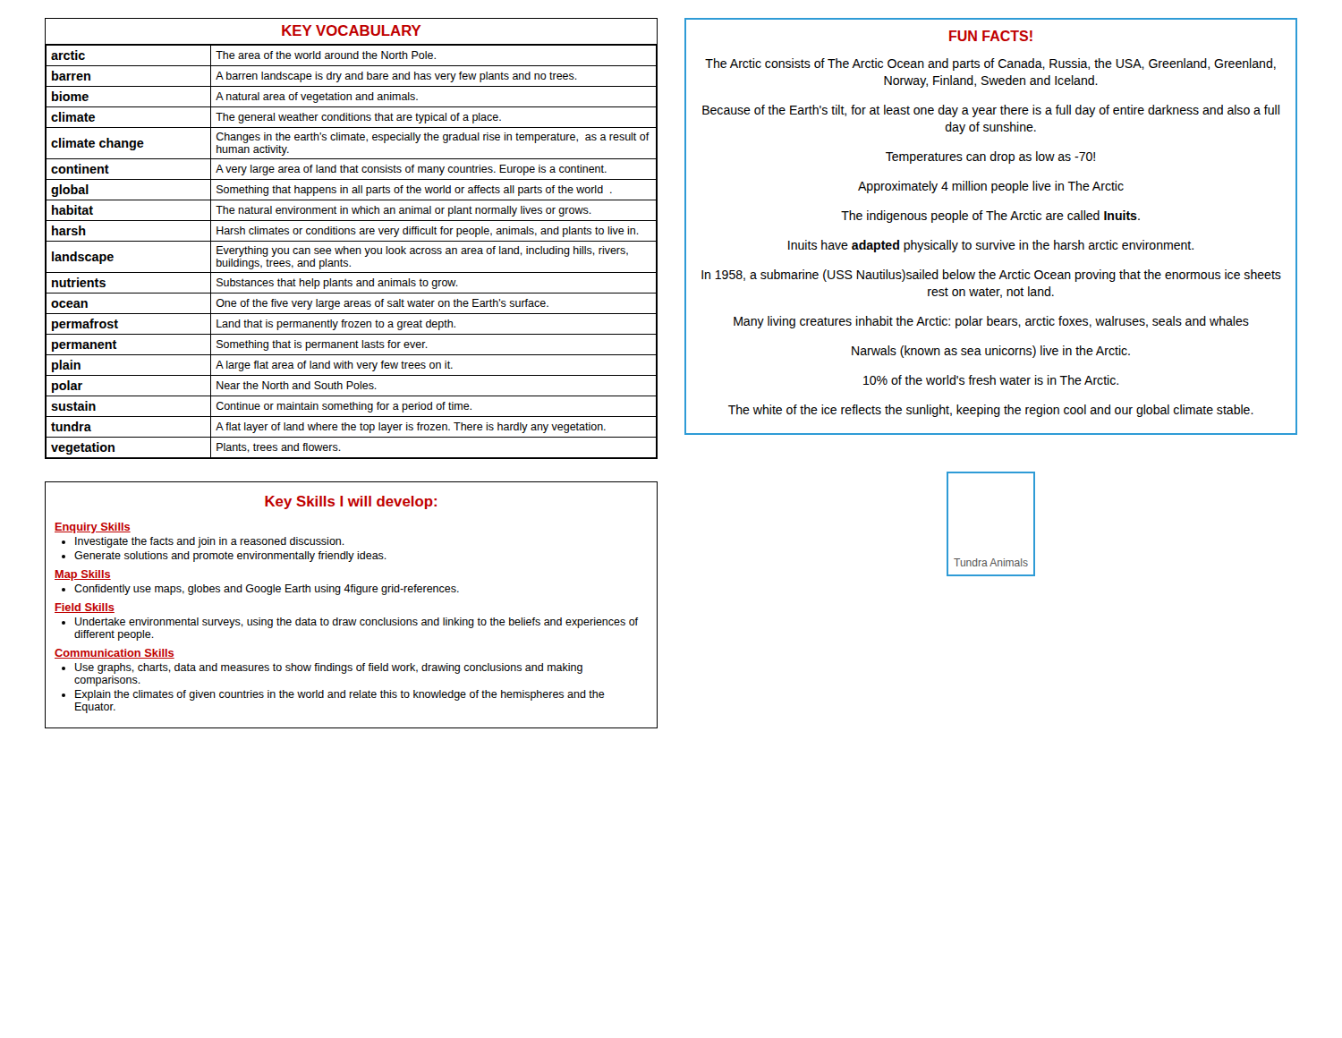KEY VOCABULARY
| arctic | The area of the world around the North Pole. |
| barren | A barren landscape is dry and bare and has very few plants and no trees. |
| biome | A natural area of vegetation and animals. |
| climate | The general weather conditions that are typical of a place. |
| climate change | Changes in the earth's climate, especially the gradual rise in temperature, as a result of human activity. |
| continent | A very large area of land that consists of many countries. Europe is a continent. |
| global | Something that happens in all parts of the world or affects all parts of the world . |
| habitat | The natural environment in which an animal or plant normally lives or grows. |
| harsh | Harsh climates or conditions are very difficult for people, animals, and plants to live in. |
| landscape | Everything you can see when you look across an area of land, including hills, rivers, buildings, trees, and plants. |
| nutrients | Substances that help plants and animals to grow. |
| ocean | One of the five very large areas of salt water on the Earth's surface. |
| permafrost | Land that is permanently frozen to a great depth. |
| permanent | Something that is permanent lasts for ever. |
| plain | A large flat area of land with very few trees on it. |
| polar | Near the North and South Poles. |
| sustain | Continue or maintain something for a period of time. |
| tundra | A flat layer of land where the top layer is frozen. There is hardly any vegetation. |
| vegetation | Plants, trees and flowers. |
Key Skills I will develop:
Enquiry Skills
Investigate the facts and join in a reasoned discussion.
Generate solutions and promote environmentally friendly ideas.
Map Skills
Confidently use maps, globes and Google Earth using 4figure grid-references.
Field Skills
Undertake environmental surveys, using the data to draw conclusions and linking to the beliefs and experiences of different people.
Communication Skills
Use graphs, charts, data and measures to show findings of field work, drawing conclusions and making comparisons.
Explain the climates of given countries in the world and relate this to knowledge of the hemispheres and the Equator.
FUN FACTS!
The Arctic consists of The Arctic Ocean and parts of Canada, Russia, the USA, Greenland, Greenland, Norway, Finland, Sweden and Iceland.
Because of the Earth's tilt, for at least one day a year there is a full day of entire darkness and also a full day of sunshine.
Temperatures can drop as low as -70!
Approximately 4 million people live in The Arctic
The indigenous people of The Arctic are called Inuits.
Inuits have adapted physically to survive in the harsh arctic environment.
In 1958, a submarine (USS Nautilus)sailed below the Arctic Ocean proving that the enormous ice sheets rest on water, not land.
Many living creatures inhabit the Arctic: polar bears, arctic foxes, walruses, seals and whales
Narwals (known as sea unicorns) live in the Arctic.
10% of the world's fresh water is in The Arctic.
The white of the ice reflects the sunlight, keeping the region cool and our global climate stable.
Tundra Animals